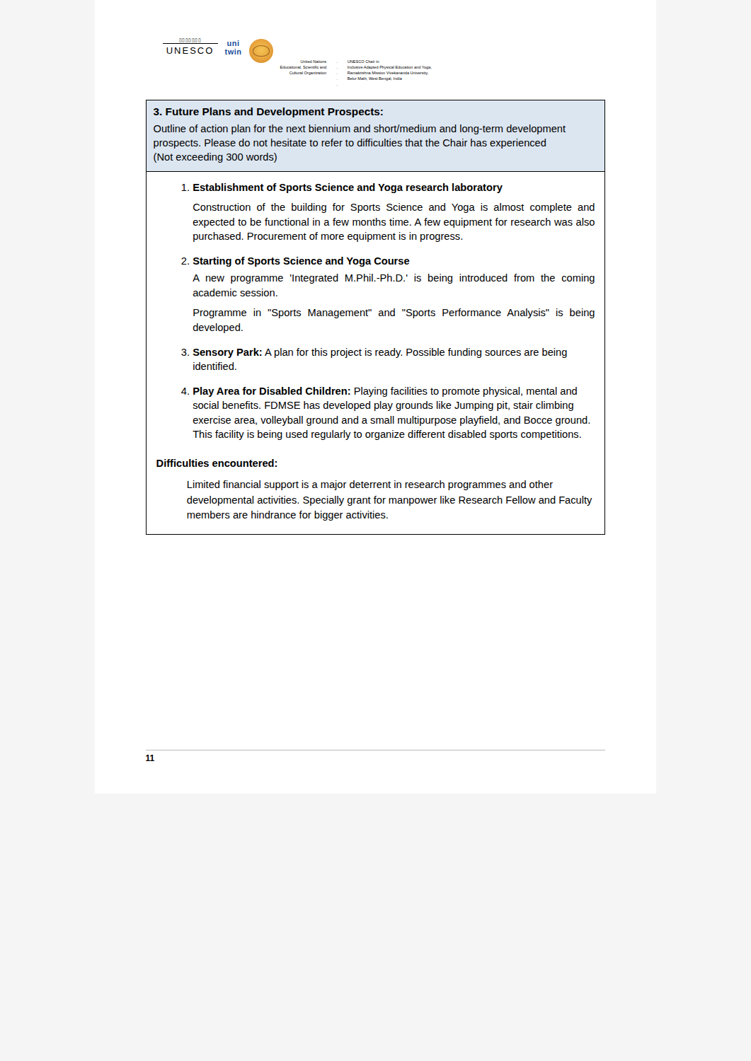▯▯▯▯▯▯▯
UNESCO
uni
twin
United Nations
Educational, Scientific and
Cultural Organization
.....
UNESCO Chair in
Inclusive Adapted Physical Education and Yoga,
Ramakrishna Mission Vivekananda University,
Belur Math, West Bengal, India
3. Future Plans and Development Prospects:
Outline of action plan for the next biennium and short/medium and long-term development prospects. Please do not hesitate to refer to difficulties that the Chair has experienced
(Not exceeding 300 words)
Establishment of Sports Science and Yoga research laboratory
Construction of the building for Sports Science and Yoga is almost complete and expected to be functional in a few months time. A few equipment for research was also purchased. Procurement of more equipment is in progress.
Starting of Sports Science and Yoga Course
A new programme 'Integrated M.Phil.-Ph.D.' is being introduced from the coming academic session.
Programme in "Sports Management" and "Sports Performance Analysis" is being developed.
Sensory Park: A plan for this project is ready. Possible funding sources are being identified.
Play Area for Disabled Children: Playing facilities to promote physical, mental and social benefits. FDMSE has developed play grounds like Jumping pit, stair climbing exercise area, volleyball ground and a small multipurpose playfield, and Bocce ground. This facility is being used regularly to organize different disabled sports competitions.
Difficulties encountered:
Limited financial support is a major deterrent in research programmes and other developmental activities. Specially grant for manpower like Research Fellow and Faculty members are hindrance for bigger activities.
11